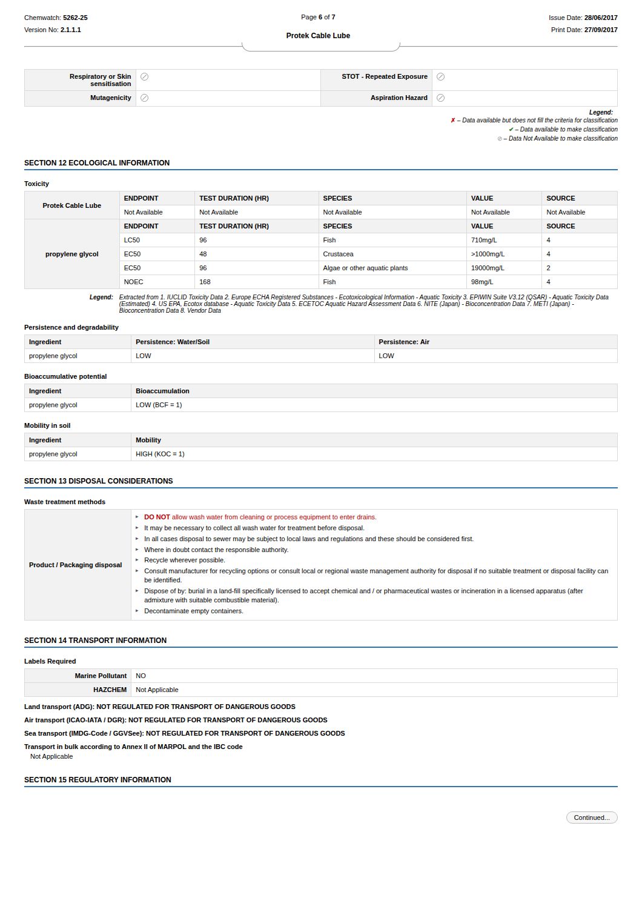Chemwatch: 5262-25
Version No: 2.1.1.1
Page 6 of 7
Protek Cable Lube
Issue Date: 28/06/2017
Print Date: 27/09/2017
| Respiratory or Skin sensitisation | | STOT - Repeated Exposure | |
| Mutagenicity | | Aspiration Hazard | |
Legend: ✗ – Data available but does not fill the criteria for classification ✔ – Data available to make classification ⊘ – Data Not Available to make classification
SECTION 12 ECOLOGICAL INFORMATION
Toxicity
| Protek Cable Lube | ENDPOINT | TEST DURATION (HR) | SPECIES | VALUE | SOURCE |
| Not Available | Not Available | Not Available | Not Available | Not Available |
| propylene glycol | ENDPOINT | TEST DURATION (HR) | SPECIES | VALUE | SOURCE |
| LC50 | 96 | Fish | 710mg/L | 4 |
| EC50 | 48 | Crustacea | >1000mg/L | 4 |
| EC50 | 96 | Algae or other aquatic plants | 19000mg/L | 2 |
| NOEC | 168 | Fish | 98mg/L | 4 |
| Legend: | Extracted from 1. IUCLID Toxicity Data 2. Europe ECHA Registered Substances - Ecotoxicological Information - Aquatic Toxicity 3. EPIWIN Suite V3.12 (QSAR) - Aquatic Toxicity Data (Estimated) 4. US EPA, Ecotox database - Aquatic Toxicity Data 5. ECETOC Aquatic Hazard Assessment Data 6. NITE (Japan) - Bioconcentration Data 7. METI (Japan) - Bioconcentration Data 8. Vendor Data |
Persistence and degradability
| Ingredient | Persistence: Water/Soil | Persistence: Air |
| --- | --- | --- |
| propylene glycol | LOW | LOW |
Bioaccumulative potential
| Ingredient | Bioaccumulation |
| --- | --- |
| propylene glycol | LOW (BCF = 1) |
Mobility in soil
| Ingredient | Mobility |
| --- | --- |
| propylene glycol | HIGH (KOC = 1) |
SECTION 13 DISPOSAL CONSIDERATIONS
Waste treatment methods
| Product / Packaging disposal | DO NOT allow wash water from cleaning or process equipment to enter drains. It may be necessary to collect all wash water for treatment before disposal. In all cases disposal to sewer may be subject to local laws and regulations and these should be considered first. Where in doubt contact the responsible authority. Recycle wherever possible. Consult manufacturer for recycling options or consult local or regional waste management authority for disposal if no suitable treatment or disposal facility can be identified. Dispose of by: burial in a land-fill specifically licensed to accept chemical and / or pharmaceutical wastes or incineration in a licensed apparatus (after admixture with suitable combustible material). Decontaminate empty containers. |
SECTION 14 TRANSPORT INFORMATION
Labels Required
| Marine Pollutant | NO |
| HAZCHEM | Not Applicable |
Land transport (ADG): NOT REGULATED FOR TRANSPORT OF DANGEROUS GOODS
Air transport (ICAO-IATA / DGR): NOT REGULATED FOR TRANSPORT OF DANGEROUS GOODS
Sea transport (IMDG-Code / GGVSee): NOT REGULATED FOR TRANSPORT OF DANGEROUS GOODS
Transport in bulk according to Annex II of MARPOL and the IBC code
Not Applicable
SECTION 15 REGULATORY INFORMATION
Continued...